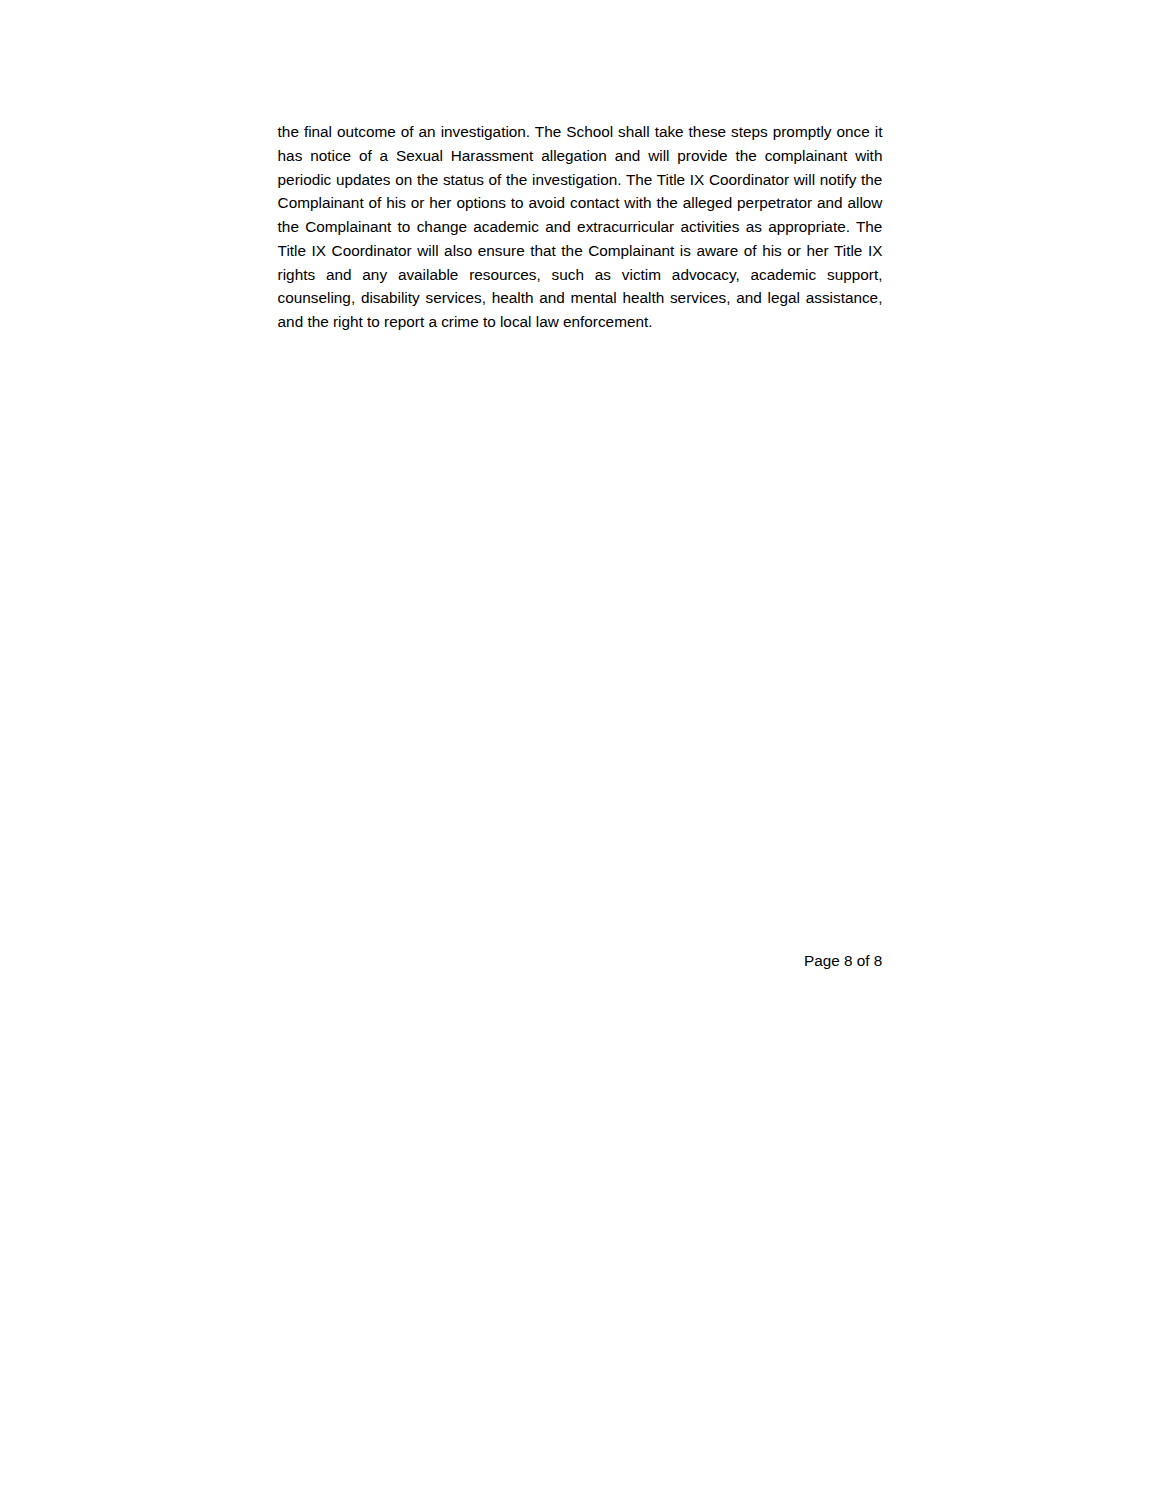the final outcome of an investigation. The School shall take these steps promptly once it has notice of a Sexual Harassment allegation and will provide the complainant with periodic updates on the status of the investigation. The Title IX Coordinator will notify the Complainant of his or her options to avoid contact with the alleged perpetrator and allow the Complainant to change academic and extracurricular activities as appropriate. The Title IX Coordinator will also ensure that the Complainant is aware of his or her Title IX rights and any available resources, such as victim advocacy, academic support, counseling, disability services, health and mental health services, and legal assistance, and the right to report a crime to local law enforcement.
Page 8 of 8